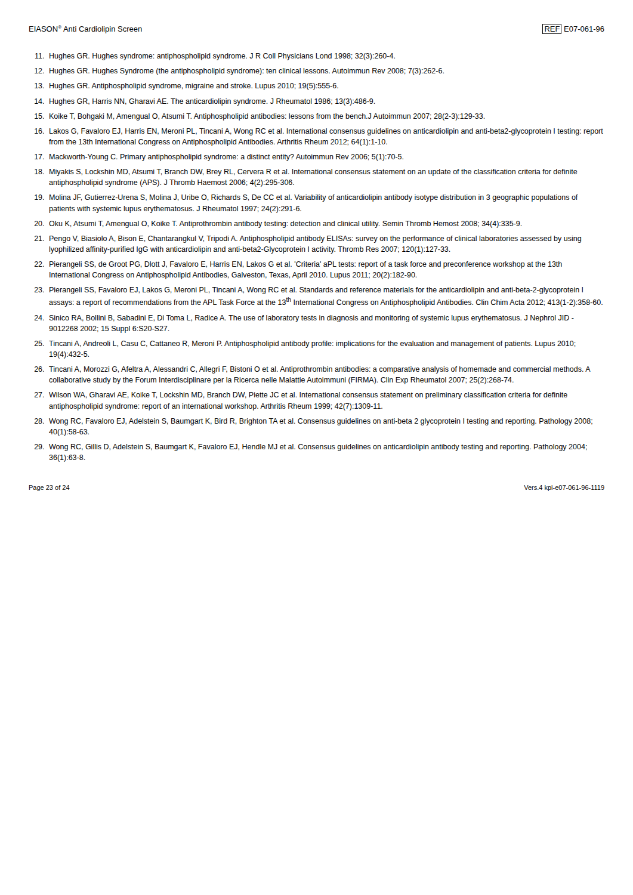EIASON® Anti Cardiolipin Screen
REF E07-061-96
Hughes GR. Hughes syndrome: antiphospholipid syndrome. J R Coll Physicians Lond 1998; 32(3):260-4.
Hughes GR. Hughes Syndrome (the antiphospholipid syndrome): ten clinical lessons. Autoimmun Rev 2008; 7(3):262-6.
Hughes GR. Antiphospholipid syndrome, migraine and stroke. Lupus 2010; 19(5):555-6.
Hughes GR, Harris NN, Gharavi AE. The anticardiolipin syndrome. J Rheumatol 1986; 13(3):486-9.
Koike T, Bohgaki M, Amengual O, Atsumi T. Antiphospholipid antibodies: lessons from the bench.J Autoimmun 2007; 28(2-3):129-33.
Lakos G, Favaloro EJ, Harris EN, Meroni PL, Tincani A, Wong RC et al. International consensus guidelines on anticardiolipin and anti-beta2-glycoprotein I testing: report from the 13th International Congress on Antiphospholipid Antibodies. Arthritis Rheum 2012; 64(1):1-10.
Mackworth-Young C. Primary antiphospholipid syndrome: a distinct entity? Autoimmun Rev 2006; 5(1):70-5.
Miyakis S, Lockshin MD, Atsumi T, Branch DW, Brey RL, Cervera R et al. International consensus statement on an update of the classification criteria for definite antiphospholipid syndrome (APS). J Thromb Haemost 2006; 4(2):295-306.
Molina JF, Gutierrez-Urena S, Molina J, Uribe O, Richards S, De CC et al. Variability of anticardiolipin antibody isotype distribution in 3 geographic populations of patients with systemic lupus erythematosus. J Rheumatol 1997; 24(2):291-6.
Oku K, Atsumi T, Amengual O, Koike T. Antiprothrombin antibody testing: detection and clinical utility. Semin Thromb Hemost 2008; 34(4):335-9.
Pengo V, Biasiolo A, Bison E, Chantarangkul V, Tripodi A. Antiphospholipid antibody ELISAs: survey on the performance of clinical laboratories assessed by using lyophilized affinity-purified IgG with anticardiolipin and anti-beta2-Glycoprotein I activity. Thromb Res 2007; 120(1):127-33.
Pierangeli SS, de Groot PG, Dlott J, Favaloro E, Harris EN, Lakos G et al. 'Criteria' aPL tests: report of a task force and preconference workshop at the 13th International Congress on Antiphospholipid Antibodies, Galveston, Texas, April 2010. Lupus 2011; 20(2):182-90.
Pierangeli SS, Favaloro EJ, Lakos G, Meroni PL, Tincani A, Wong RC et al. Standards and reference materials for the anticardiolipin and anti-beta-2-glycoprotein I assays: a report of recommendations from the APL Task Force at the 13th International Congress on Antiphospholipid Antibodies. Clin Chim Acta 2012; 413(1-2):358-60.
Sinico RA, Bollini B, Sabadini E, Di Toma L, Radice A. The use of laboratory tests in diagnosis and monitoring of systemic lupus erythematosus. J Nephrol JID - 9012268 2002; 15 Suppl 6:S20-S27.
Tincani A, Andreoli L, Casu C, Cattaneo R, Meroni P. Antiphospholipid antibody profile: implications for the evaluation and management of patients. Lupus 2010; 19(4):432-5.
Tincani A, Morozzi G, Afeltra A, Alessandri C, Allegri F, Bistoni O et al. Antiprothrombin antibodies: a comparative analysis of homemade and commercial methods. A collaborative study by the Forum Interdisciplinare per la Ricerca nelle Malattie Autoimmuni (FIRMA). Clin Exp Rheumatol 2007; 25(2):268-74.
Wilson WA, Gharavi AE, Koike T, Lockshin MD, Branch DW, Piette JC et al. International consensus statement on preliminary classification criteria for definite antiphospholipid syndrome: report of an international workshop. Arthritis Rheum 1999; 42(7):1309-11.
Wong RC, Favaloro EJ, Adelstein S, Baumgart K, Bird R, Brighton TA et al. Consensus guidelines on anti-beta 2 glycoprotein I testing and reporting. Pathology 2008; 40(1):58-63.
Wong RC, Gillis D, Adelstein S, Baumgart K, Favaloro EJ, Hendle MJ et al. Consensus guidelines on anticardiolipin antibody testing and reporting. Pathology 2004; 36(1):63-8.
Page 23 of 24
Vers.4 kpi-e07-061-96-1119